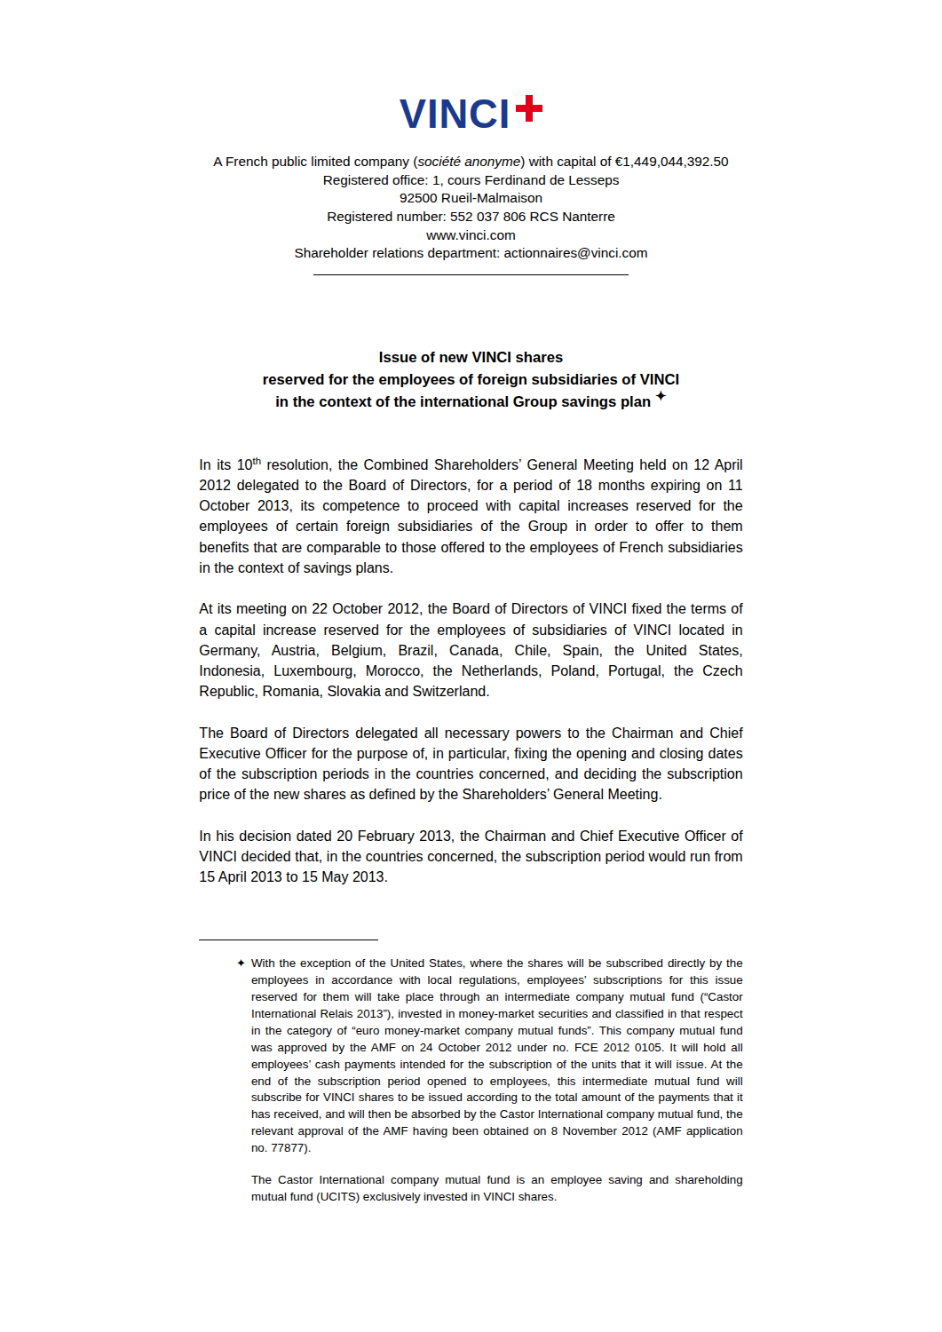VINCI
A French public limited company (société anonyme) with capital of €1,449,044,392.50
Registered office: 1, cours Ferdinand de Lesseps
92500 Rueil-Malmaison
Registered number: 552 037 806 RCS Nanterre
www.vinci.com
Shareholder relations department: actionnaires@vinci.com
Issue of new VINCI shares
reserved for the employees of foreign subsidiaries of VINCI
in the context of the international Group savings plan ✦
In its 10th resolution, the Combined Shareholders’ General Meeting held on 12 April 2012 delegated to the Board of Directors, for a period of 18 months expiring on 11 October 2013, its competence to proceed with capital increases reserved for the employees of certain foreign subsidiaries of the Group in order to offer to them benefits that are comparable to those offered to the employees of French subsidiaries in the context of savings plans.
At its meeting on 22 October 2012, the Board of Directors of VINCI fixed the terms of a capital increase reserved for the employees of subsidiaries of VINCI located in Germany, Austria, Belgium, Brazil, Canada, Chile, Spain, the United States, Indonesia, Luxembourg, Morocco, the Netherlands, Poland, Portugal, the Czech Republic, Romania, Slovakia and Switzerland.
The Board of Directors delegated all necessary powers to the Chairman and Chief Executive Officer for the purpose of, in particular, fixing the opening and closing dates of the subscription periods in the countries concerned, and deciding the subscription price of the new shares as defined by the Shareholders’ General Meeting.
In his decision dated 20 February 2013, the Chairman and Chief Executive Officer of VINCI decided that, in the countries concerned, the subscription period would run from 15 April 2013 to 15 May 2013.
✦With the exception of the United States, where the shares will be subscribed directly by the employees in accordance with local regulations, employees’ subscriptions for this issue reserved for them will take place through an intermediate company mutual fund (“Castor International Relais 2013”), invested in money-market securities and classified in that respect in the category of “euro money-market company mutual funds”. This company mutual fund was approved by the AMF on 24 October 2012 under no. FCE 2012 0105. It will hold all employees’ cash payments intended for the subscription of the units that it will issue. At the end of the subscription period opened to employees, this intermediate mutual fund will subscribe for VINCI shares to be issued according to the total amount of the payments that it has received, and will then be absorbed by the Castor International company mutual fund, the relevant approval of the AMF having been obtained on 8 November 2012 (AMF application no. 77877).
The Castor International company mutual fund is an employee saving and shareholding mutual fund (UCITS) exclusively invested in VINCI shares.